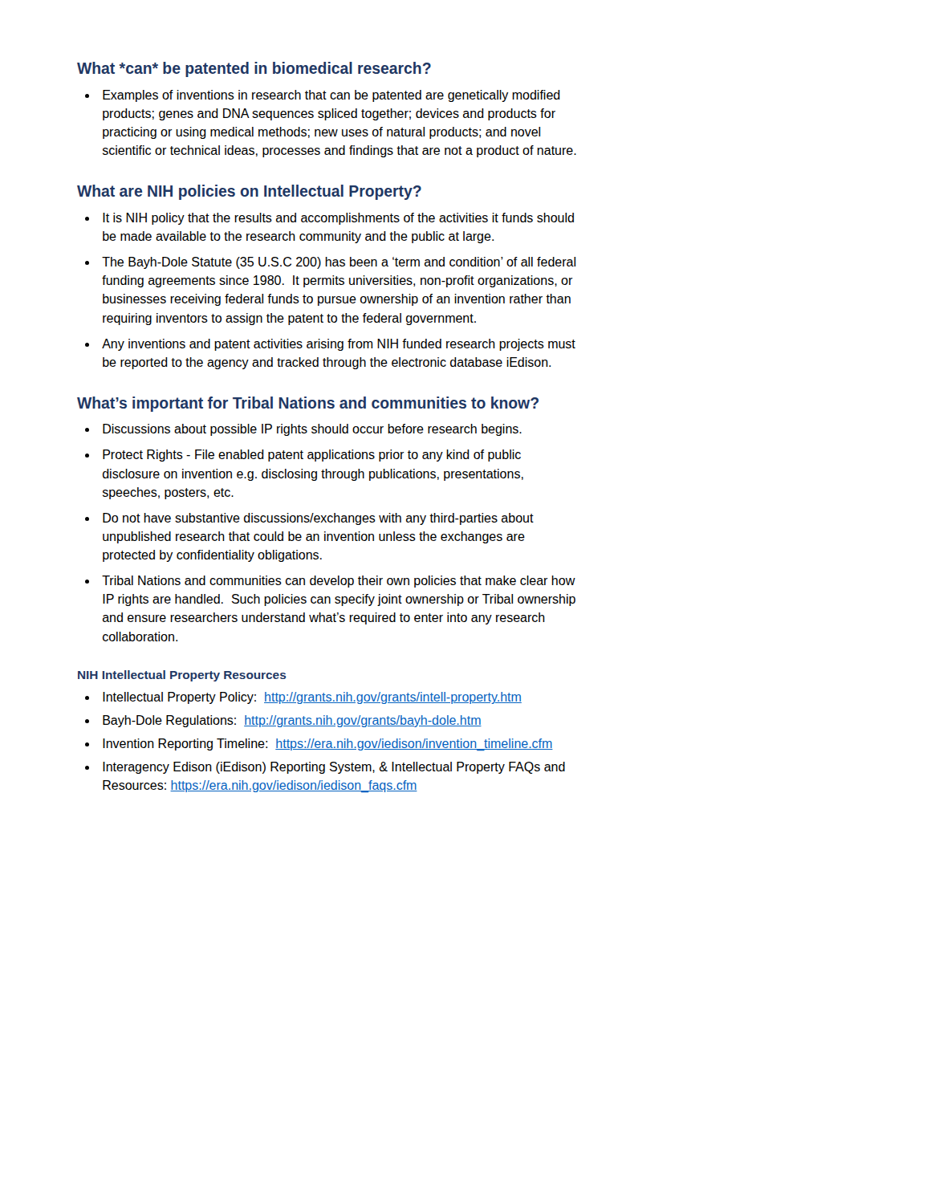What *can* be patented in biomedical research?
Examples of inventions in research that can be patented are genetically modified products; genes and DNA sequences spliced together; devices and products for practicing or using medical methods; new uses of natural products; and novel scientific or technical ideas, processes and findings that are not a product of nature.
What are NIH policies on Intellectual Property?
It is NIH policy that the results and accomplishments of the activities it funds should be made available to the research community and the public at large.
The Bayh-Dole Statute (35 U.S.C 200) has been a ‘term and condition’ of all federal funding agreements since 1980. It permits universities, non-profit organizations, or businesses receiving federal funds to pursue ownership of an invention rather than requiring inventors to assign the patent to the federal government.
Any inventions and patent activities arising from NIH funded research projects must be reported to the agency and tracked through the electronic database iEdison.
What’s important for Tribal Nations and communities to know?
Discussions about possible IP rights should occur before research begins.
Protect Rights - File enabled patent applications prior to any kind of public disclosure on invention e.g. disclosing through publications, presentations, speeches, posters, etc.
Do not have substantive discussions/exchanges with any third-parties about unpublished research that could be an invention unless the exchanges are protected by confidentiality obligations.
Tribal Nations and communities can develop their own policies that make clear how IP rights are handled. Such policies can specify joint ownership or Tribal ownership and ensure researchers understand what’s required to enter into any research collaboration.
NIH Intellectual Property Resources
Intellectual Property Policy: http://grants.nih.gov/grants/intell-property.htm
Bayh-Dole Regulations: http://grants.nih.gov/grants/bayh-dole.htm
Invention Reporting Timeline: https://era.nih.gov/iedison/invention_timeline.cfm
Interagency Edison (iEdison) Reporting System, & Intellectual Property FAQs and Resources: https://era.nih.gov/iedison/iedison_faqs.cfm